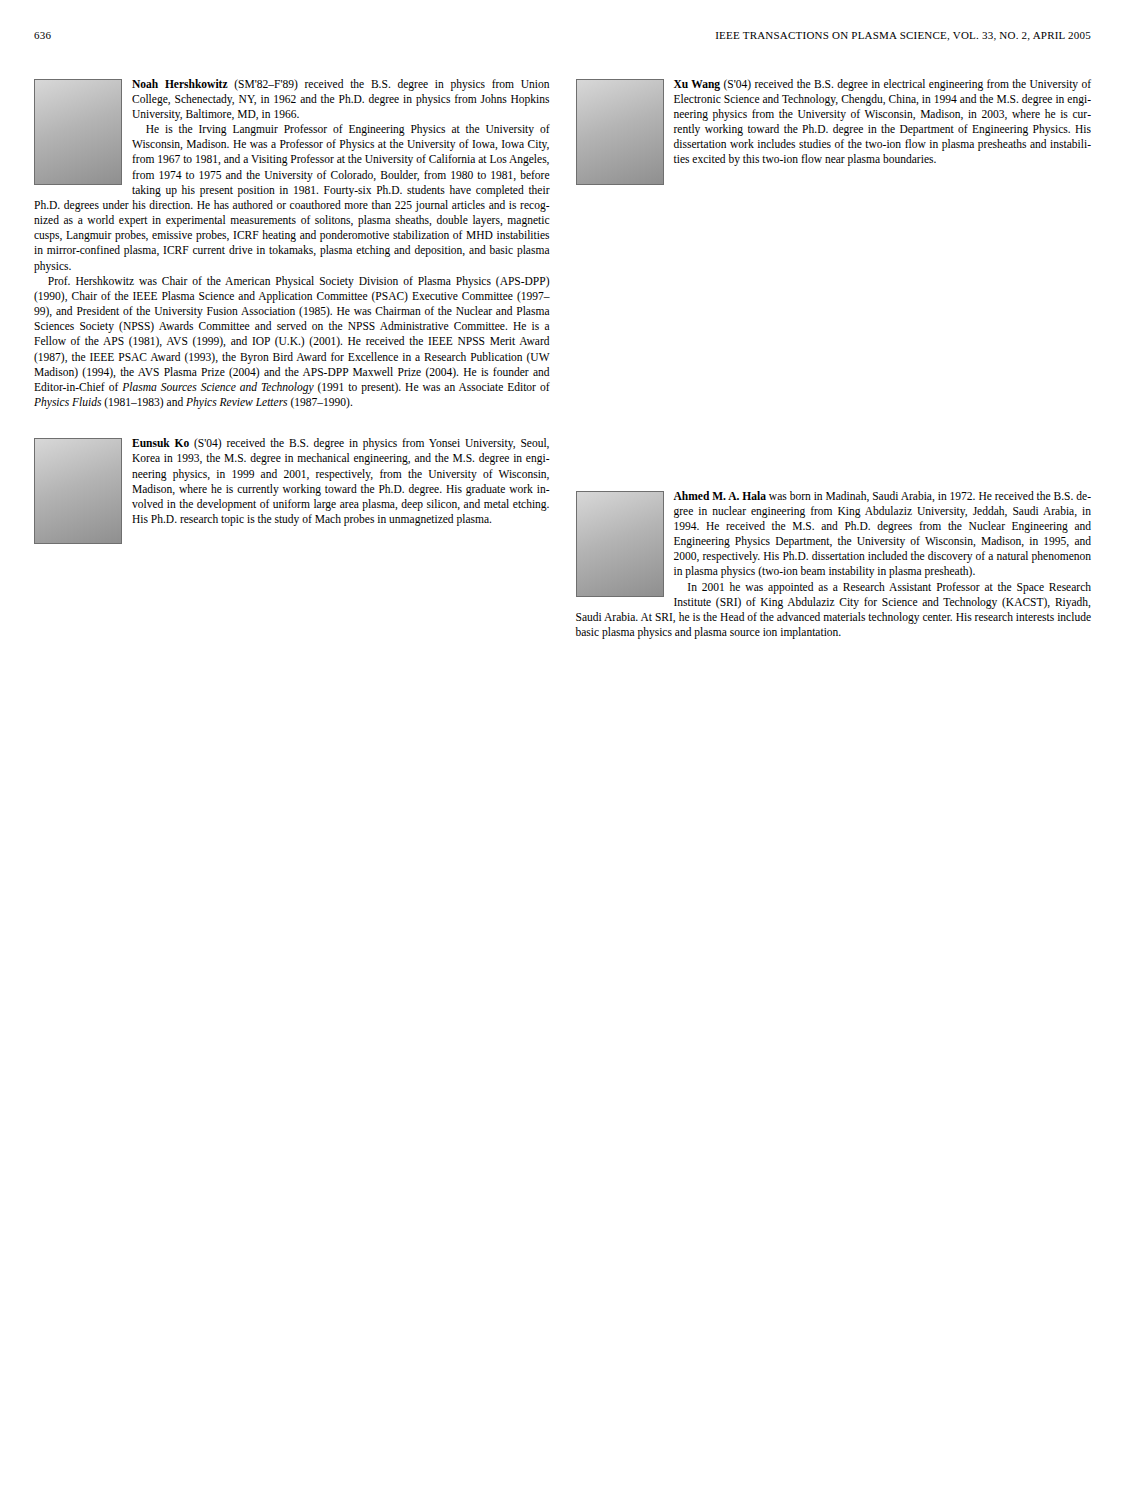636 IEEE TRANSACTIONS ON PLASMA SCIENCE, VOL. 33, NO. 2, APRIL 2005
Noah Hershkowitz (SM'82–F'89) received the B.S. degree in physics from Union College, Schenectady, NY, in 1962 and the Ph.D. degree in physics from Johns Hopkins University, Baltimore, MD, in 1966.
He is the Irving Langmuir Professor of Engineering Physics at the University of Wisconsin, Madison. He was a Professor of Physics at the University of Iowa, Iowa City, from 1967 to 1981, and a Visiting Professor at the University of California at Los Angeles, from 1974 to 1975 and the University of Colorado, Boulder, from 1980 to 1981, before taking up his present position in 1981. Fourty-six Ph.D. students have completed their Ph.D. degrees under his direction. He has authored or coauthored more than 225 journal articles and is recognized as a world expert in experimental measurements of solitons, plasma sheaths, double layers, magnetic cusps, Langmuir probes, emissive probes, ICRF heating and ponderomotive stabilization of MHD instabilities in mirror-confined plasma, ICRF current drive in tokamaks, plasma etching and deposition, and basic plasma physics.
Prof. Hershkowitz was Chair of the American Physical Society Division of Plasma Physics (APS-DPP) (1990), Chair of the IEEE Plasma Science and Application Committee (PSAC) Executive Committee (1997–99), and President of the University Fusion Association (1985). He was Chairman of the Nuclear and Plasma Sciences Society (NPSS) Awards Committee and served on the NPSS Administrative Committee. He is a Fellow of the APS (1981), AVS (1999), and IOP (U.K.) (2001). He received the IEEE NPSS Merit Award (1987), the IEEE PSAC Award (1993), the Byron Bird Award for Excellence in a Research Publication (UW Madison) (1994), the AVS Plasma Prize (2004) and the APS-DPP Maxwell Prize (2004). He is founder and Editor-in-Chief of Plasma Sources Science and Technology (1991 to present). He was an Associate Editor of Physics Fluids (1981–1983) and Phyics Review Letters (1987–1990).
Eunsuk Ko (S'04) received the B.S. degree in physics from Yonsei University, Seoul, Korea in 1993, the M.S. degree in mechanical engineering, and the M.S. degree in engineering physics, in 1999 and 2001, respectively, from the University of Wisconsin, Madison, where he is currently working toward the Ph.D. degree. His graduate work involved in the development of uniform large area plasma, deep silicon, and metal etching. His Ph.D. research topic is the study of Mach probes in unmagnetized plasma.
Xu Wang (S'04) received the B.S. degree in electrical engineering from the University of Electronic Science and Technology, Chengdu, China, in 1994 and the M.S. degree in engineering physics from the University of Wisconsin, Madison, in 2003, where he is currently working toward the Ph.D. degree in the Department of Engineering Physics. His dissertation work includes studies of the two-ion flow in plasma presheaths and instabilities excited by this two-ion flow near plasma boundaries.
Ahmed M. A. Hala was born in Madinah, Saudi Arabia, in 1972. He received the B.S. degree in nuclear engineering from King Abdulaziz University, Jeddah, Saudi Arabia, in 1994. He received the M.S. and Ph.D. degrees from the Nuclear Engineering and Engineering Physics Department, the University of Wisconsin, Madison, in 1995, and 2000, respectively. His Ph.D. dissertation included the discovery of a natural phenomenon in plasma physics (two-ion beam instability in plasma presheath).
In 2001 he was appointed as a Research Assistant Professor at the Space Research Institute (SRI) of King Abdulaziz City for Science and Technology (KACST), Riyadh, Saudi Arabia. At SRI, he is the Head of the advanced materials technology center. His research interests include basic plasma physics and plasma source ion implantation.